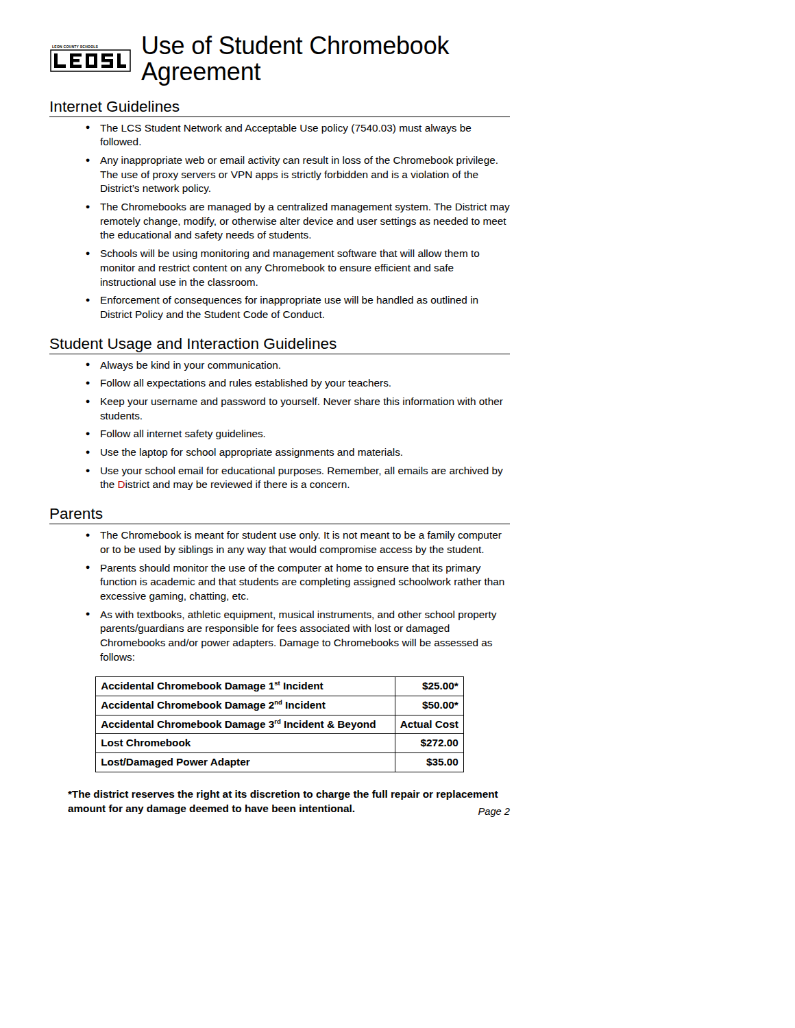LEON COUNTY SCHOOLS
Use of Student Chromebook Agreement
Internet Guidelines
The LCS Student Network and Acceptable Use policy (7540.03) must always be followed.
Any inappropriate web or email activity can result in loss of the Chromebook privilege. The use of proxy servers or VPN apps is strictly forbidden and is a violation of the District’s network policy.
The Chromebooks are managed by a centralized management system. The District may remotely change, modify, or otherwise alter device and user settings as needed to meet the educational and safety needs of students.
Schools will be using monitoring and management software that will allow them to monitor and restrict content on any Chromebook to ensure efficient and safe instructional use in the classroom.
Enforcement of consequences for inappropriate use will be handled as outlined in District Policy and the Student Code of Conduct.
Student Usage and Interaction Guidelines
Always be kind in your communication.
Follow all expectations and rules established by your teachers.
Keep your username and password to yourself. Never share this information with other students.
Follow all internet safety guidelines.
Use the laptop for school appropriate assignments and materials.
Use your school email for educational purposes. Remember, all emails are archived by the District and may be reviewed if there is a concern.
Parents
The Chromebook is meant for student use only. It is not meant to be a family computer or to be used by siblings in any way that would compromise access by the student.
Parents should monitor the use of the computer at home to ensure that its primary function is academic and that students are completing assigned schoolwork rather than excessive gaming, chatting, etc.
As with textbooks, athletic equipment, musical instruments, and other school property parents/guardians are responsible for fees associated with lost or damaged Chromebooks and/or power adapters. Damage to Chromebooks will be assessed as follows:
| Accidental Chromebook Damage 1 st Incident | $25.00* |
| Accidental Chromebook Damage 2 nd Incident | $50.00* |
| Accidental Chromebook Damage 3 rd Incident & Beyond | Actual Cost |
| Lost Chromebook | $272.00 |
| Lost/Damaged Power Adapter | $35.00 |
*The district reserves the right at its discretion to charge the full repair or replacement amount for any damage deemed to have been intentional.
Page 2